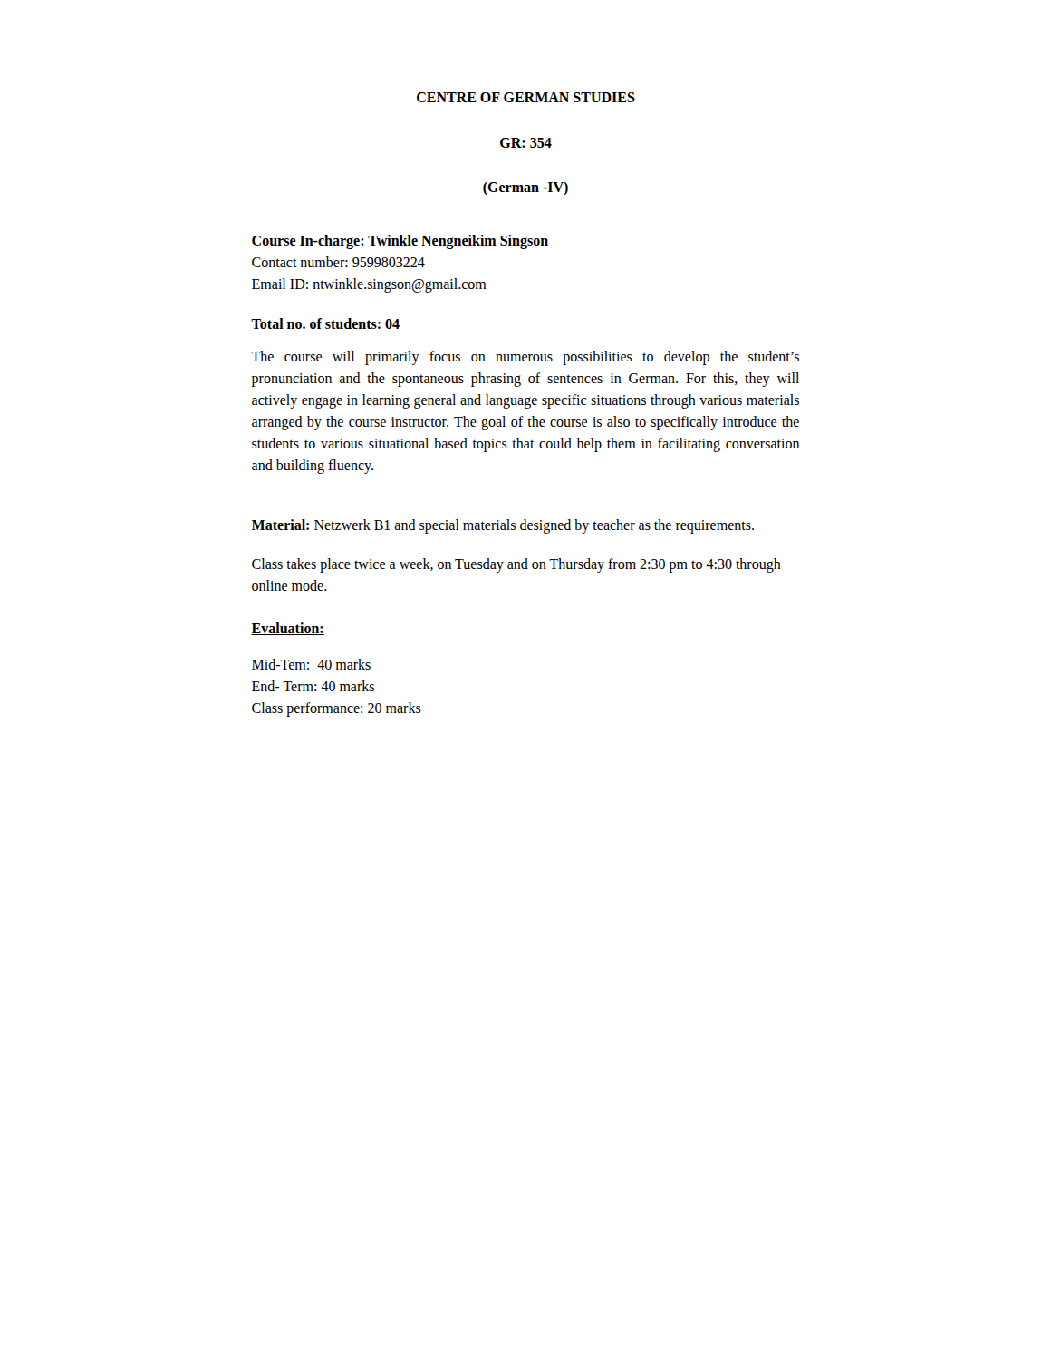CENTRE OF GERMAN STUDIES
GR: 354
(German -IV)
Course In-charge: Twinkle Nengneikim Singson
Contact number: 9599803224
Email ID: ntwinkle.singson@gmail.com
Total no. of students: 04
The course will primarily focus on numerous possibilities to develop the student’s pronunciation and the spontaneous phrasing of sentences in German. For this, they will actively engage in learning general and language specific situations through various materials arranged by the course instructor. The goal of the course is also to specifically introduce the students to various situational based topics that could help them in facilitating conversation and building fluency.
Material: Netzwerk B1 and special materials designed by teacher as the requirements.
Class takes place twice a week, on Tuesday and on Thursday from 2:30 pm to 4:30 through online mode.
Evaluation:
Mid-Tem: 40 marks
End- Term: 40 marks
Class performance: 20 marks